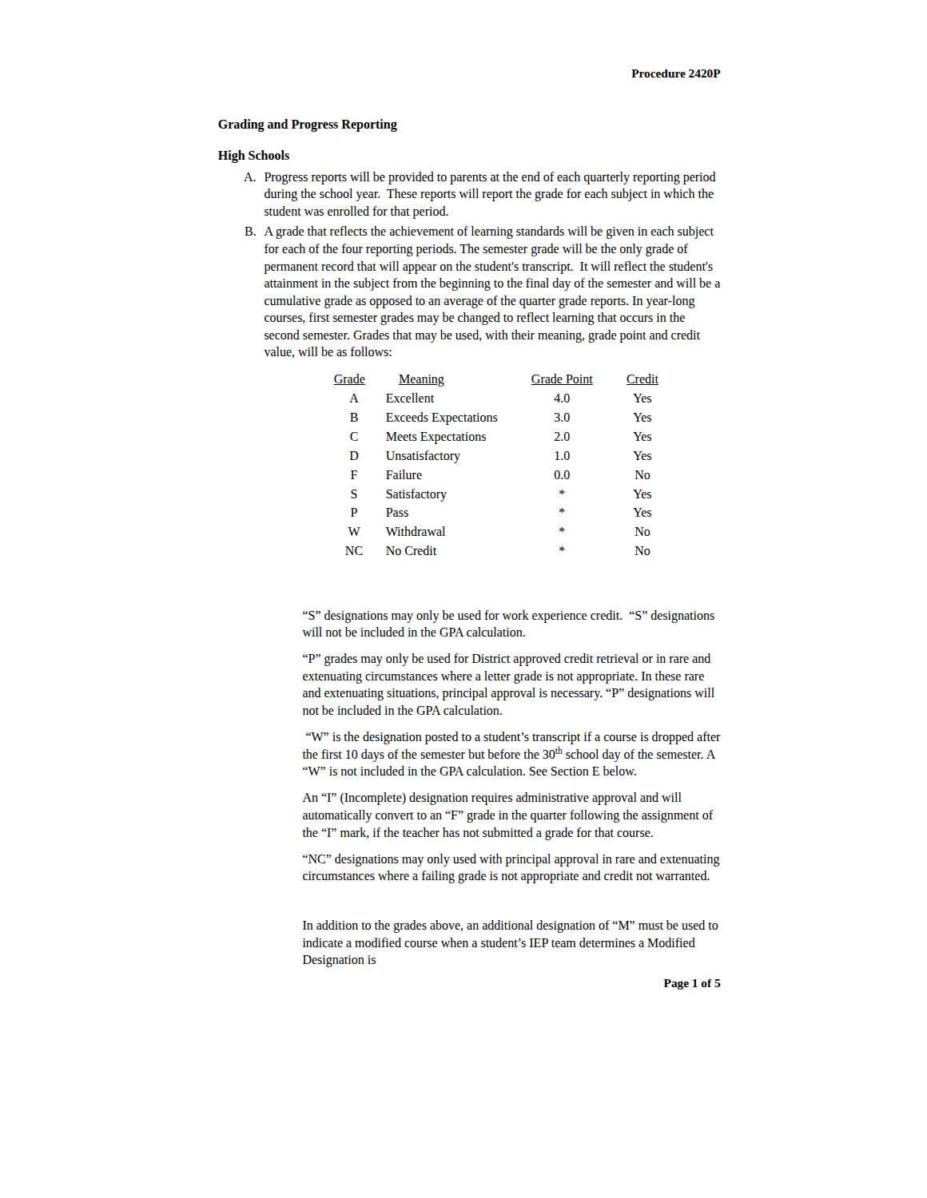Procedure 2420P
Grading and Progress Reporting
High Schools
Progress reports will be provided to parents at the end of each quarterly reporting period during the school year. These reports will report the grade for each subject in which the student was enrolled for that period.
A grade that reflects the achievement of learning standards will be given in each subject for each of the four reporting periods. The semester grade will be the only grade of permanent record that will appear on the student's transcript. It will reflect the student's attainment in the subject from the beginning to the final day of the semester and will be a cumulative grade as opposed to an average of the quarter grade reports. In year-long courses, first semester grades may be changed to reflect learning that occurs in the second semester. Grades that may be used, with their meaning, grade point and credit value, will be as follows:
| Grade | Meaning | Grade Point | Credit |
| --- | --- | --- | --- |
| A | Excellent | 4.0 | Yes |
| B | Exceeds Expectations | 3.0 | Yes |
| C | Meets Expectations | 2.0 | Yes |
| D | Unsatisfactory | 1.0 | Yes |
| F | Failure | 0.0 | No |
| S | Satisfactory | * | Yes |
| P | Pass | * | Yes |
| W | Withdrawal | * | No |
| NC | No Credit | * | No |
“S” designations may only be used for work experience credit. “S” designations will not be included in the GPA calculation.
“P” grades may only be used for District approved credit retrieval or in rare and extenuating circumstances where a letter grade is not appropriate. In these rare and extenuating situations, principal approval is necessary. “P” designations will not be included in the GPA calculation.
“W” is the designation posted to a student’s transcript if a course is dropped after the first 10 days of the semester but before the 30th school day of the semester. A “W” is not included in the GPA calculation. See Section E below.
An “I” (Incomplete) designation requires administrative approval and will automatically convert to an “F” grade in the quarter following the assignment of the “I” mark, if the teacher has not submitted a grade for that course.
“NC” designations may only used with principal approval in rare and extenuating circumstances where a failing grade is not appropriate and credit not warranted.
In addition to the grades above, an additional designation of “M” must be used to indicate a modified course when a student’s IEP team determines a Modified Designation is
Page 1 of 5